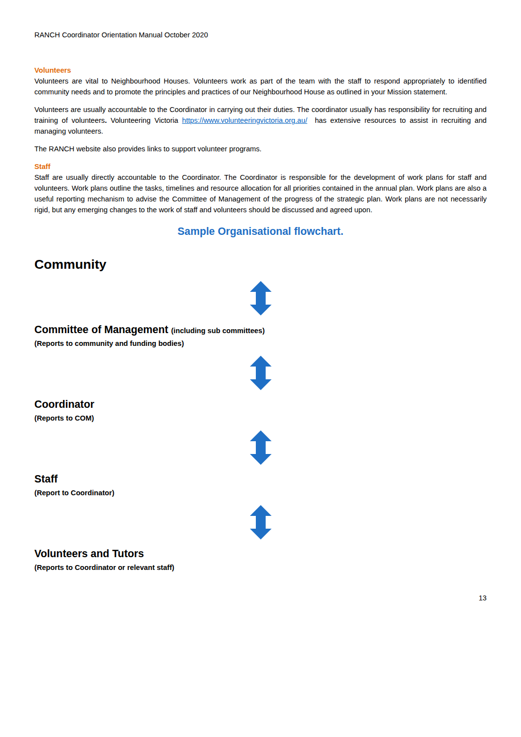RANCH Coordinator Orientation Manual October 2020
Volunteers
Volunteers are vital to Neighbourhood Houses. Volunteers work as part of the team with the staff to respond appropriately to identified community needs and to promote the principles and practices of our Neighbourhood House as outlined in your Mission statement.
Volunteers are usually accountable to the Coordinator in carrying out their duties. The coordinator usually has responsibility for recruiting and training of volunteers. Volunteering Victoria https://www.volunteeringvictoria.org.au/ has extensive resources to assist in recruiting and managing volunteers.
The RANCH website also provides links to support volunteer programs.
Staff
Staff are usually directly accountable to the Coordinator. The Coordinator is responsible for the development of work plans for staff and volunteers. Work plans outline the tasks, timelines and resource allocation for all priorities contained in the annual plan. Work plans are also a useful reporting mechanism to advise the Committee of Management of the progress of the strategic plan. Work plans are not necessarily rigid, but any emerging changes to the work of staff and volunteers should be discussed and agreed upon.
Sample Organisational flowchart.
Community
Committee of Management (including sub committees)
(Reports to community and funding bodies)
Coordinator
(Reports to COM)
Staff
(Report to Coordinator)
Volunteers and Tutors
(Reports to Coordinator or relevant staff)
13